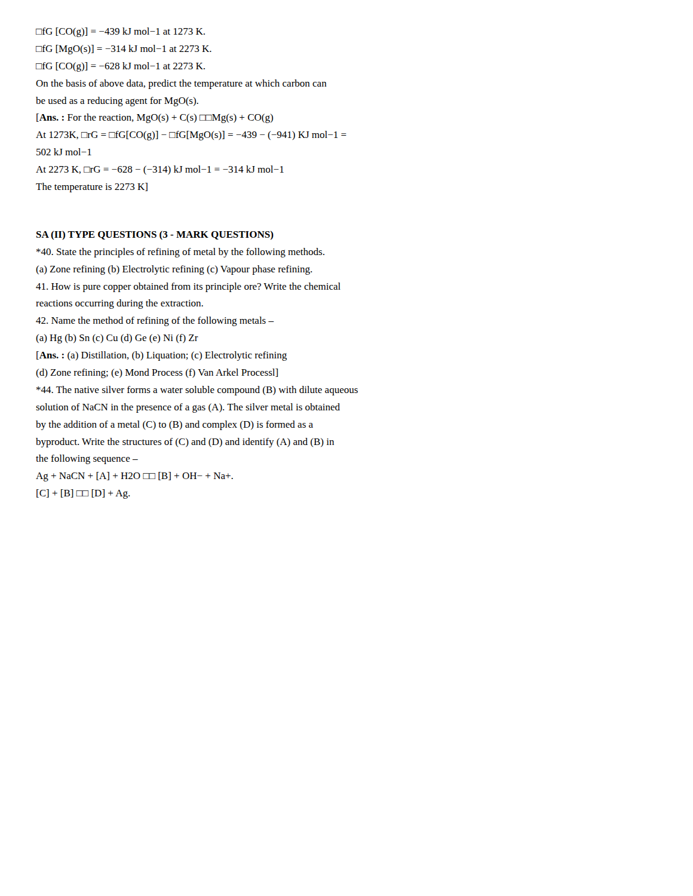□fG [CO(g)] = −439 kJ mol−1 at 1273 K.
□fG [MgO(s)] = −314 kJ mol−1 at 2273 K.
□fG [CO(g)] = −628 kJ mol−1 at 2273 K.
On the basis of above data, predict the temperature at which carbon can
be used as a reducing agent for MgO(s).
[Ans. : For the reaction, MgO(s) + C(s) □□Mg(s) + CO(g)
At 1273K, □rG = □fG[CO(g)] − □fG[MgO(s)] = −439 − (−941) KJ mol−1 =
502 kJ mol−1
At 2273 K, □rG = −628 − (−314) kJ mol−1 = −314 kJ mol−1
The temperature is 2273 K]
SA (II) TYPE QUESTIONS (3 - MARK QUESTIONS)
*40. State the principles of refining of metal by the following methods.
(a) Zone refining (b) Electrolytic refining (c) Vapour phase refining.
41. How is pure copper obtained from its principle ore? Write the chemical
reactions occurring during the extraction.
42. Name the method of refining of the following metals –
(a) Hg (b) Sn (c) Cu (d) Ge (e) Ni (f) Zr
[Ans. : (a) Distillation, (b) Liquation; (c) Electrolytic refining
(d) Zone refining; (e) Mond Process (f) Van Arkel Processl]
*44. The native silver forms a water soluble compound (B) with dilute aqueous
solution of NaCN in the presence of a gas (A). The silver metal is obtained
by the addition of a metal (C) to (B) and complex (D) is formed as a
byproduct. Write the structures of (C) and (D) and identify (A) and (B) in
the following sequence –
Ag + NaCN + [A] + H2O □□ [B] + OH− + Na+.
[C] + [B] □□ [D] + Ag.